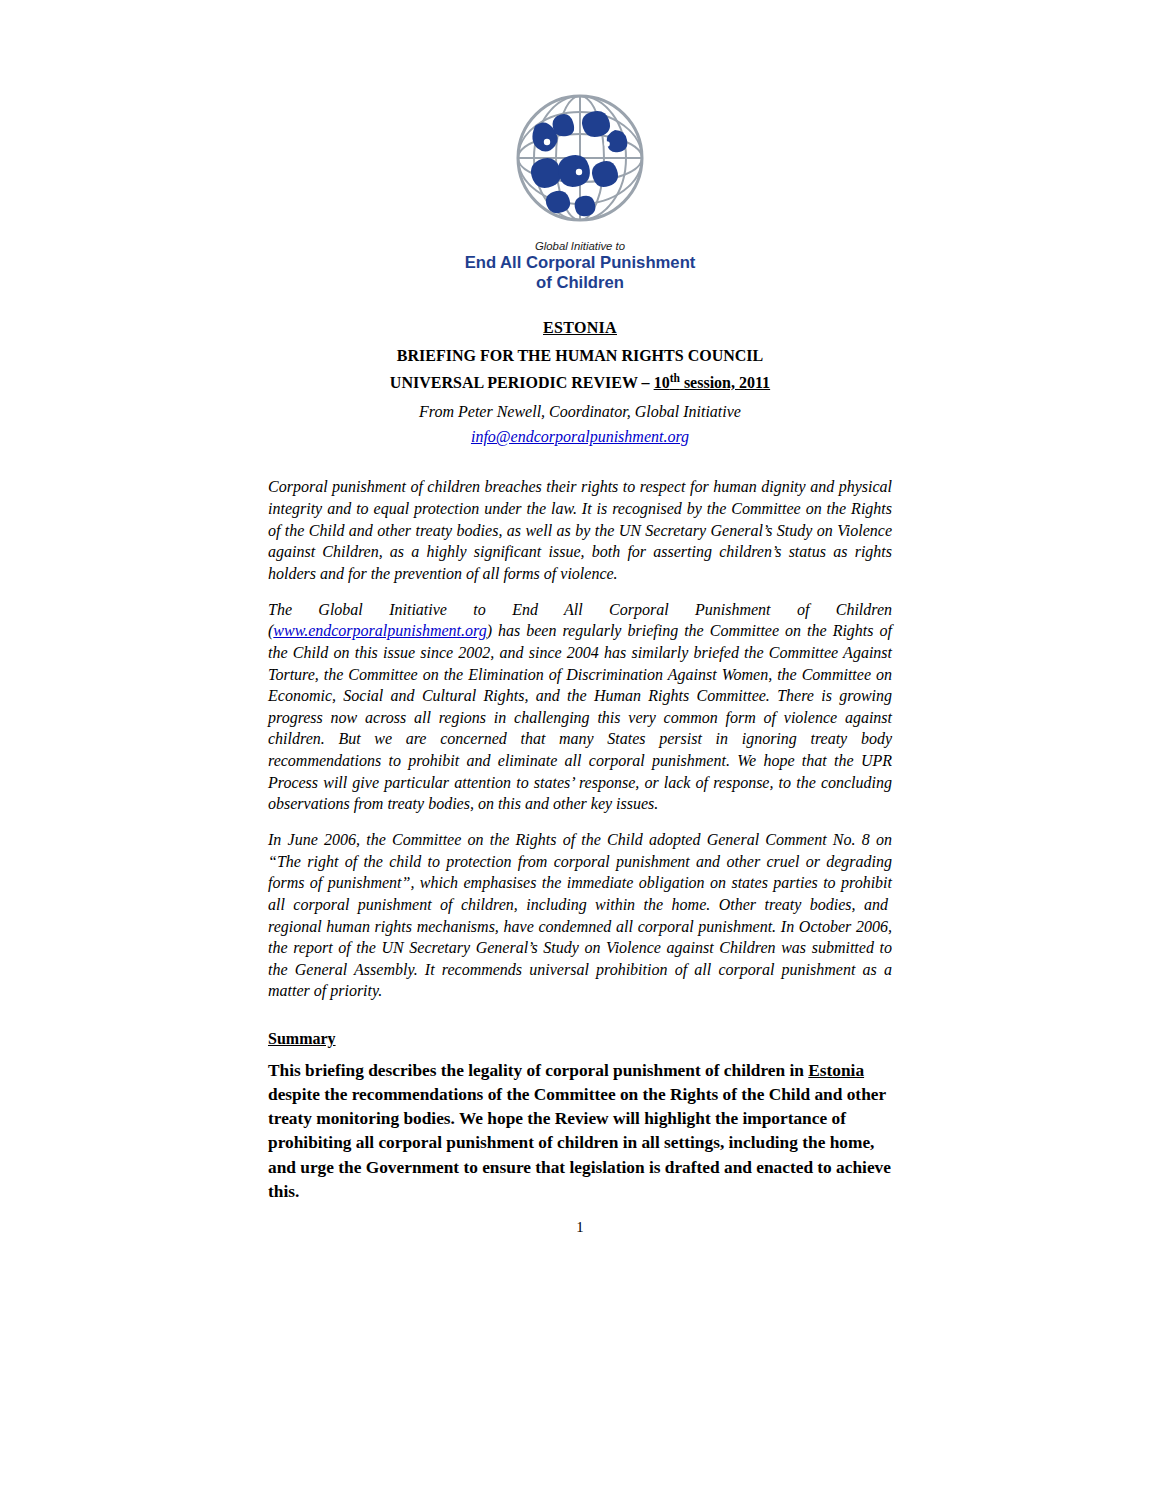Global Initiative to
End All Corporal Punishment
of Children
ESTONIA
BRIEFING FOR THE HUMAN RIGHTS COUNCIL
UNIVERSAL PERIODIC REVIEW – 10th session, 2011
From Peter Newell, Coordinator, Global Initiative
info@endcorporalpunishment.org
Corporal punishment of children breaches their rights to respect for human dignity and physical integrity and to equal protection under the law. It is recognised by the Committee on the Rights of the Child and other treaty bodies, as well as by the UN Secretary General’s Study on Violence against Children, as a highly significant issue, both for asserting children’s status as rights holders and for the prevention of all forms of violence.
The Global Initiative to End All Corporal Punishment of Children (www.endcorporalpunishment.org) has been regularly briefing the Committee on the Rights of the Child on this issue since 2002, and since 2004 has similarly briefed the Committee Against Torture, the Committee on the Elimination of Discrimination Against Women, the Committee on Economic, Social and Cultural Rights, and the Human Rights Committee. There is growing progress now across all regions in challenging this very common form of violence against children. But we are concerned that many States persist in ignoring treaty body recommendations to prohibit and eliminate all corporal punishment. We hope that the UPR Process will give particular attention to states’ response, or lack of response, to the concluding observations from treaty bodies, on this and other key issues.
In June 2006, the Committee on the Rights of the Child adopted General Comment No. 8 on “The right of the child to protection from corporal punishment and other cruel or degrading forms of punishment”, which emphasises the immediate obligation on states parties to prohibit all corporal punishment of children, including within the home. Other treaty bodies, and regional human rights mechanisms, have condemned all corporal punishment. In October 2006, the report of the UN Secretary General’s Study on Violence against Children was submitted to the General Assembly. It recommends universal prohibition of all corporal punishment as a matter of priority.
Summary
This briefing describes the legality of corporal punishment of children in Estonia despite the recommendations of the Committee on the Rights of the Child and other treaty monitoring bodies. We hope the Review will highlight the importance of prohibiting all corporal punishment of children in all settings, including the home, and urge the Government to ensure that legislation is drafted and enacted to achieve this.
1